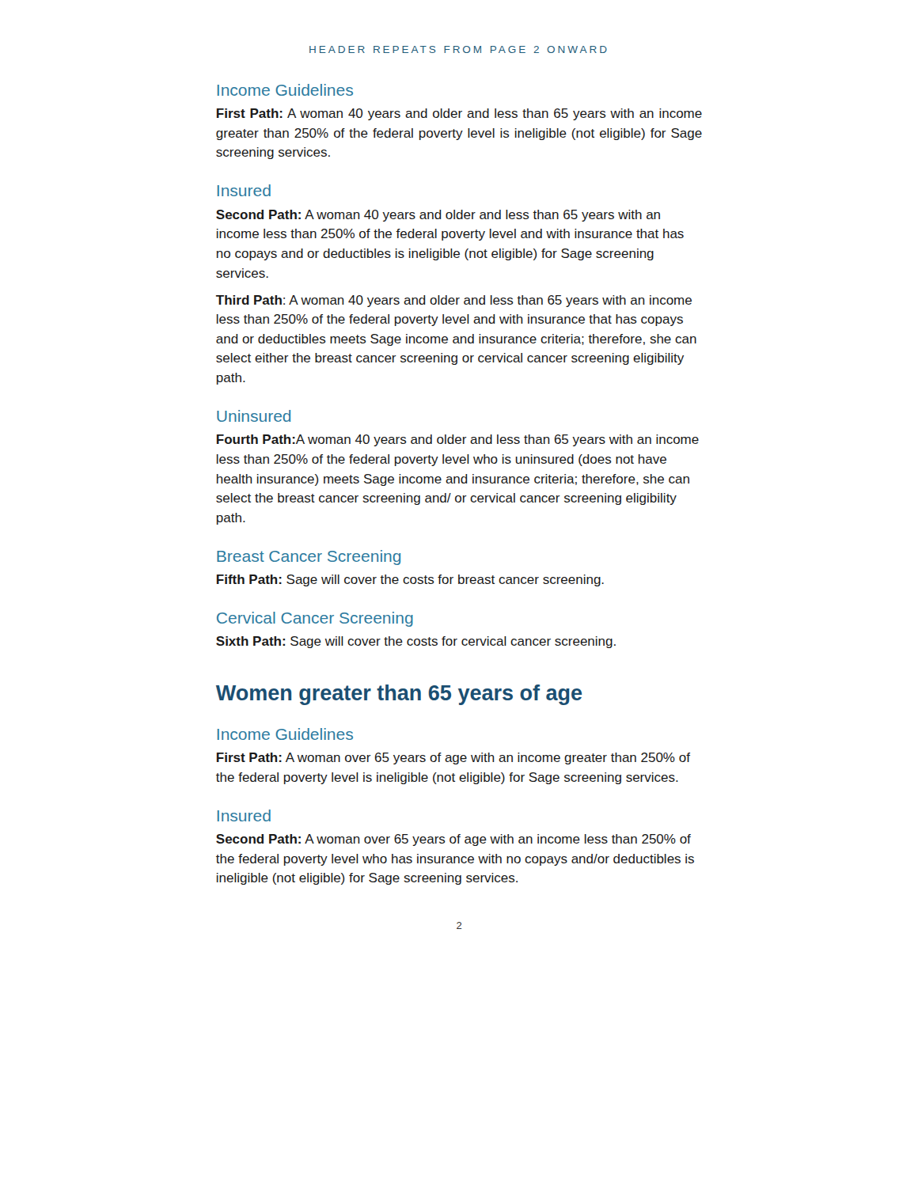Header repeats from page 2 onward
Income Guidelines
First Path: A woman 40 years and older and less than 65 years with an income greater than 250% of the federal poverty level is ineligible (not eligible) for Sage screening services.
Insured
Second Path: A woman 40 years and older and less than 65 years with an income less than 250% of the federal poverty level and with insurance that has no copays and or deductibles is ineligible (not eligible) for Sage screening services.
Third Path: A woman 40 years and older and less than 65 years with an income less than 250% of the federal poverty level and with insurance that has copays and or deductibles meets Sage income and insurance criteria; therefore, she can select either the breast cancer screening or cervical cancer screening eligibility path.
Uninsured
Fourth Path: A woman 40 years and older and less than 65 years with an income less than 250% of the federal poverty level who is uninsured (does not have health insurance) meets Sage income and insurance criteria; therefore, she can select the breast cancer screening and/ or cervical cancer screening eligibility path.
Breast Cancer Screening
Fifth Path: Sage will cover the costs for breast cancer screening.
Cervical Cancer Screening
Sixth Path: Sage will cover the costs for cervical cancer screening.
Women greater than 65 years of age
Income Guidelines
First Path: A woman over 65 years of age with an income greater than 250% of the federal poverty level is ineligible (not eligible) for Sage screening services.
Insured
Second Path: A woman over 65 years of age with an income less than 250% of the federal poverty level who has insurance with no copays and/or deductibles is ineligible (not eligible) for Sage screening services.
2